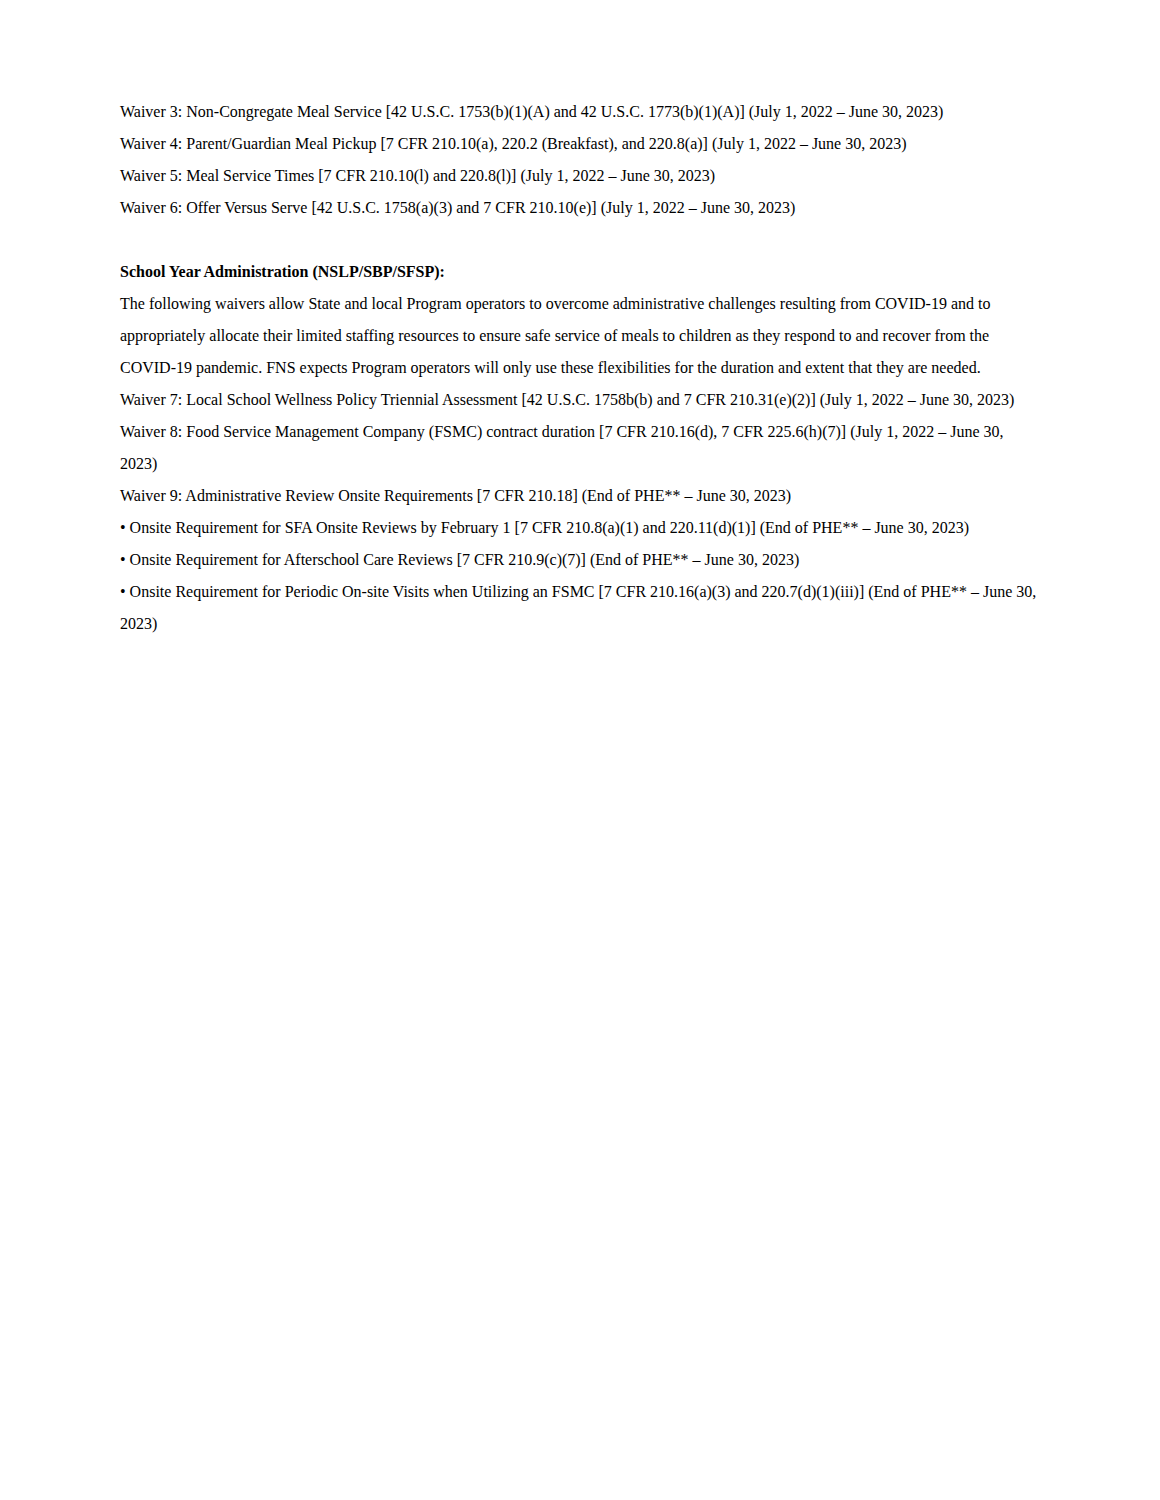Waiver 3: Non-Congregate Meal Service [42 U.S.C. 1753(b)(1)(A) and 42 U.S.C. 1773(b)(1)(A)] (July 1, 2022 – June 30, 2023)
Waiver 4: Parent/Guardian Meal Pickup [7 CFR 210.10(a), 220.2 (Breakfast), and 220.8(a)] (July 1, 2022 – June 30, 2023)
Waiver 5: Meal Service Times [7 CFR 210.10(l) and 220.8(l)] (July 1, 2022 – June 30, 2023)
Waiver 6: Offer Versus Serve [42 U.S.C. 1758(a)(3) and 7 CFR 210.10(e)] (July 1, 2022 – June 30, 2023)
School Year Administration (NSLP/SBP/SFSP):
The following waivers allow State and local Program operators to overcome administrative challenges resulting from COVID-19 and to appropriately allocate their limited staffing resources to ensure safe service of meals to children as they respond to and recover from the COVID-19 pandemic. FNS expects Program operators will only use these flexibilities for the duration and extent that they are needed.
Waiver 7: Local School Wellness Policy Triennial Assessment [42 U.S.C. 1758b(b) and 7 CFR 210.31(e)(2)] (July 1, 2022 – June 30, 2023)
Waiver 8: Food Service Management Company (FSMC) contract duration [7 CFR 210.16(d), 7 CFR 225.6(h)(7)] (July 1, 2022 – June 30, 2023)
Waiver 9: Administrative Review Onsite Requirements [7 CFR 210.18] (End of PHE** – June 30, 2023)
• Onsite Requirement for SFA Onsite Reviews by February 1 [7 CFR 210.8(a)(1) and 220.11(d)(1)] (End of PHE** – June 30, 2023)
• Onsite Requirement for Afterschool Care Reviews [7 CFR 210.9(c)(7)] (End of PHE** – June 30, 2023)
• Onsite Requirement for Periodic On-site Visits when Utilizing an FSMC [7 CFR 210.16(a)(3) and 220.7(d)(1)(iii)] (End of PHE** – June 30, 2023)